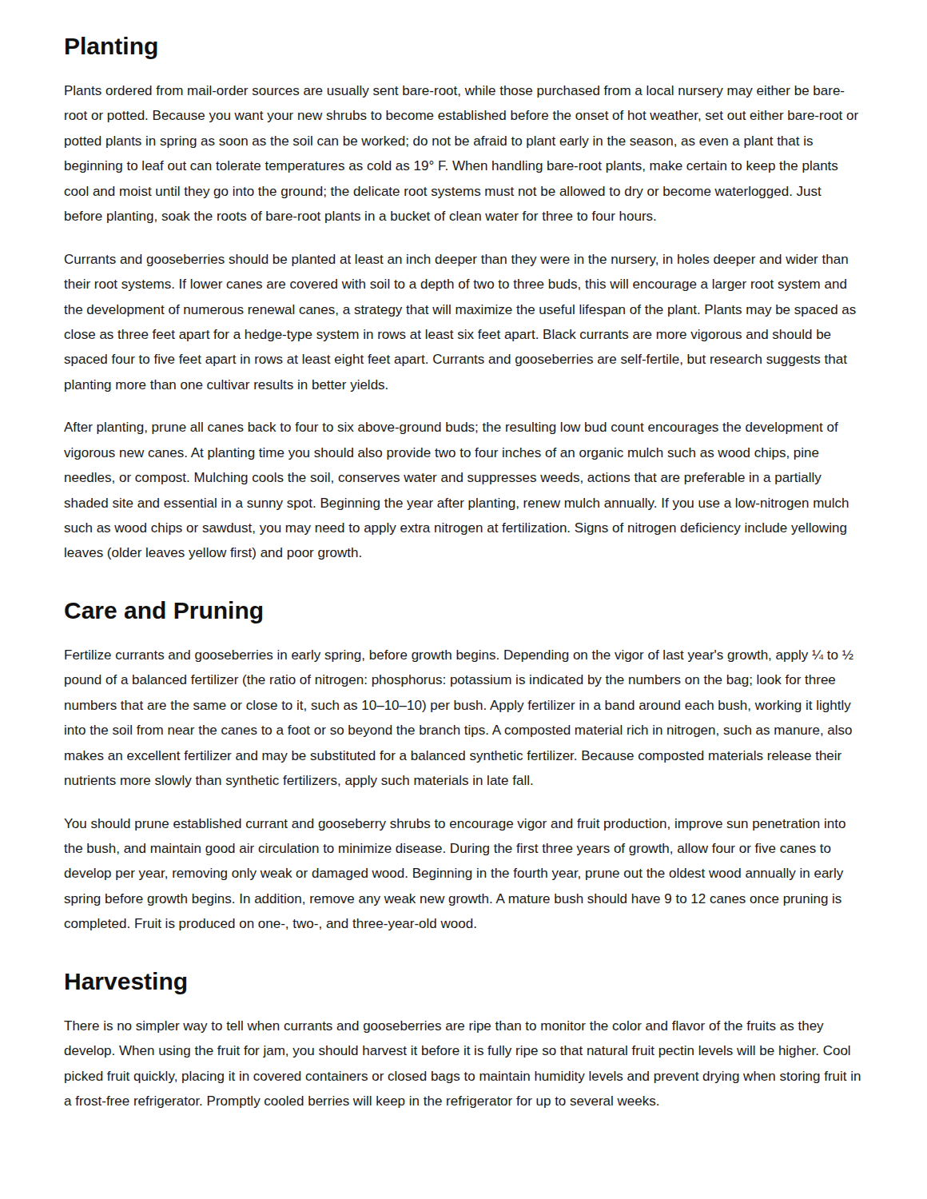Planting
Plants ordered from mail-order sources are usually sent bare-root, while those purchased from a local nursery may either be bare-root or potted. Because you want your new shrubs to become established before the onset of hot weather, set out either bare-root or potted plants in spring as soon as the soil can be worked; do not be afraid to plant early in the season, as even a plant that is beginning to leaf out can tolerate temperatures as cold as 19° F. When handling bare-root plants, make certain to keep the plants cool and moist until they go into the ground; the delicate root systems must not be allowed to dry or become waterlogged. Just before planting, soak the roots of bare-root plants in a bucket of clean water for three to four hours.
Currants and gooseberries should be planted at least an inch deeper than they were in the nursery, in holes deeper and wider than their root systems. If lower canes are covered with soil to a depth of two to three buds, this will encourage a larger root system and the development of numerous renewal canes, a strategy that will maximize the useful lifespan of the plant. Plants may be spaced as close as three feet apart for a hedge-type system in rows at least six feet apart. Black currants are more vigorous and should be spaced four to five feet apart in rows at least eight feet apart. Currants and gooseberries are self-fertile, but research suggests that planting more than one cultivar results in better yields.
After planting, prune all canes back to four to six above-ground buds; the resulting low bud count encourages the development of vigorous new canes. At planting time you should also provide two to four inches of an organic mulch such as wood chips, pine needles, or compost. Mulching cools the soil, conserves water and suppresses weeds, actions that are preferable in a partially shaded site and essential in a sunny spot. Beginning the year after planting, renew mulch annually. If you use a low-nitrogen mulch such as wood chips or sawdust, you may need to apply extra nitrogen at fertilization. Signs of nitrogen deficiency include yellowing leaves (older leaves yellow first) and poor growth.
Care and Pruning
Fertilize currants and gooseberries in early spring, before growth begins. Depending on the vigor of last year's growth, apply ¼ to ½ pound of a balanced fertilizer (the ratio of nitrogen: phosphorus: potassium is indicated by the numbers on the bag; look for three numbers that are the same or close to it, such as 10–10–10) per bush. Apply fertilizer in a band around each bush, working it lightly into the soil from near the canes to a foot or so beyond the branch tips. A composted material rich in nitrogen, such as manure, also makes an excellent fertilizer and may be substituted for a balanced synthetic fertilizer. Because composted materials release their nutrients more slowly than synthetic fertilizers, apply such materials in late fall.
You should prune established currant and gooseberry shrubs to encourage vigor and fruit production, improve sun penetration into the bush, and maintain good air circulation to minimize disease. During the first three years of growth, allow four or five canes to develop per year, removing only weak or damaged wood. Beginning in the fourth year, prune out the oldest wood annually in early spring before growth begins. In addition, remove any weak new growth. A mature bush should have 9 to 12 canes once pruning is completed. Fruit is produced on one-, two-, and three-year-old wood.
Harvesting
There is no simpler way to tell when currants and gooseberries are ripe than to monitor the color and flavor of the fruits as they develop. When using the fruit for jam, you should harvest it before it is fully ripe so that natural fruit pectin levels will be higher. Cool picked fruit quickly, placing it in covered containers or closed bags to maintain humidity levels and prevent drying when storing fruit in a frost-free refrigerator. Promptly cooled berries will keep in the refrigerator for up to several weeks.